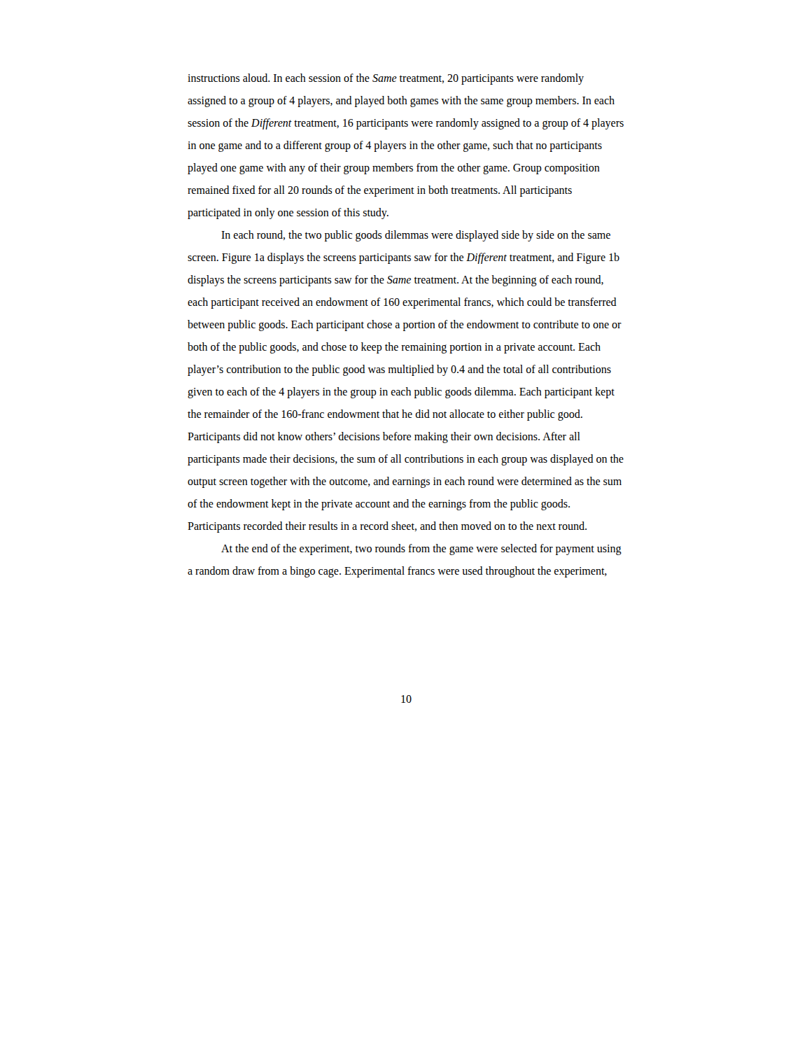instructions aloud. In each session of the Same treatment, 20 participants were randomly assigned to a group of 4 players, and played both games with the same group members. In each session of the Different treatment, 16 participants were randomly assigned to a group of 4 players in one game and to a different group of 4 players in the other game, such that no participants played one game with any of their group members from the other game. Group composition remained fixed for all 20 rounds of the experiment in both treatments. All participants participated in only one session of this study.
In each round, the two public goods dilemmas were displayed side by side on the same screen. Figure 1a displays the screens participants saw for the Different treatment, and Figure 1b displays the screens participants saw for the Same treatment. At the beginning of each round, each participant received an endowment of 160 experimental francs, which could be transferred between public goods. Each participant chose a portion of the endowment to contribute to one or both of the public goods, and chose to keep the remaining portion in a private account. Each player’s contribution to the public good was multiplied by 0.4 and the total of all contributions given to each of the 4 players in the group in each public goods dilemma. Each participant kept the remainder of the 160-franc endowment that he did not allocate to either public good. Participants did not know others’ decisions before making their own decisions. After all participants made their decisions, the sum of all contributions in each group was displayed on the output screen together with the outcome, and earnings in each round were determined as the sum of the endowment kept in the private account and the earnings from the public goods. Participants recorded their results in a record sheet, and then moved on to the next round.
At the end of the experiment, two rounds from the game were selected for payment using a random draw from a bingo cage. Experimental francs were used throughout the experiment,
10